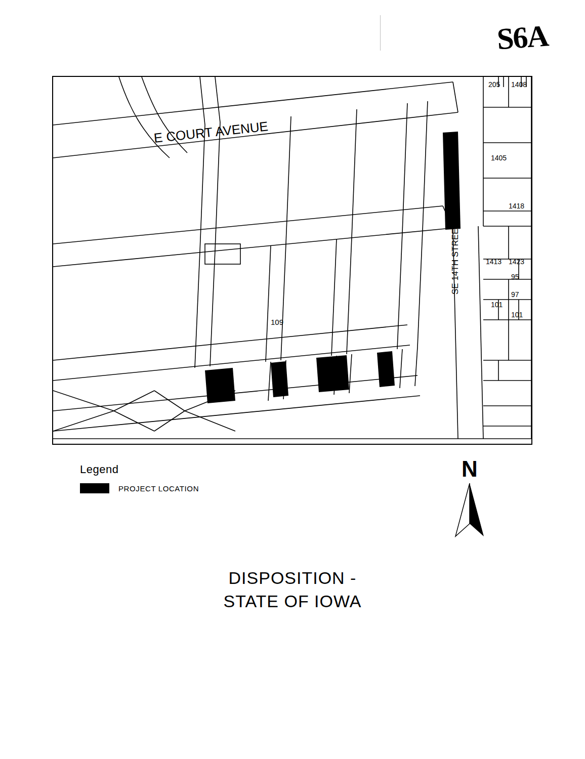S6A
E COURT AVENUE 109 205 1408 1405 1418 1413 1423 95 97 101 101 SE 14TH STREET
Legend
PROJECT LOCATION
N
DISPOSITION -
STATE OF IOWA